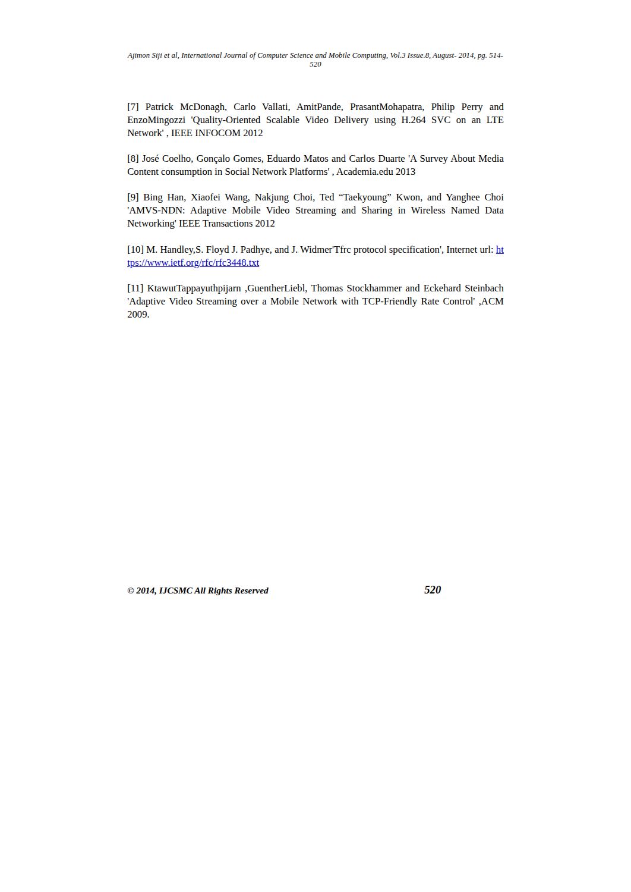Ajimon Siji et al, International Journal of Computer Science and Mobile Computing, Vol.3 Issue.8, August- 2014, pg. 514-520
[7] Patrick McDonagh, Carlo Vallati, AmitPande, PrasantMohapatra, Philip Perry and EnzoMingozzi 'Quality-Oriented Scalable Video Delivery using H.264 SVC on an LTE Network' , IEEE INFOCOM 2012
[8] José Coelho, Gonçalo Gomes, Eduardo Matos and Carlos Duarte 'A Survey About Media Content consumption in Social Network Platforms' , Academia.edu 2013
[9] Bing Han, Xiaofei Wang, Nakjung Choi, Ted “Taekyoung” Kwon, and Yanghee Choi 'AMVS-NDN: Adaptive Mobile Video Streaming and Sharing in Wireless Named Data Networking' IEEE Transactions 2012
[10] M. Handley,S. Floyd J. Padhye, and J. Widmer'Tfrc protocol specification', Internet url: https://www.ietf.org/rfc/rfc3448.txt
[11] KtawutTappayuthpijarn ,GuentherLiebl, Thomas Stockhammer and Eckehard Steinbach 'Adaptive Video Streaming over a Mobile Network with TCP-Friendly Rate Control' ,ACM 2009.
© 2014, IJCSMC All Rights Reserved 520